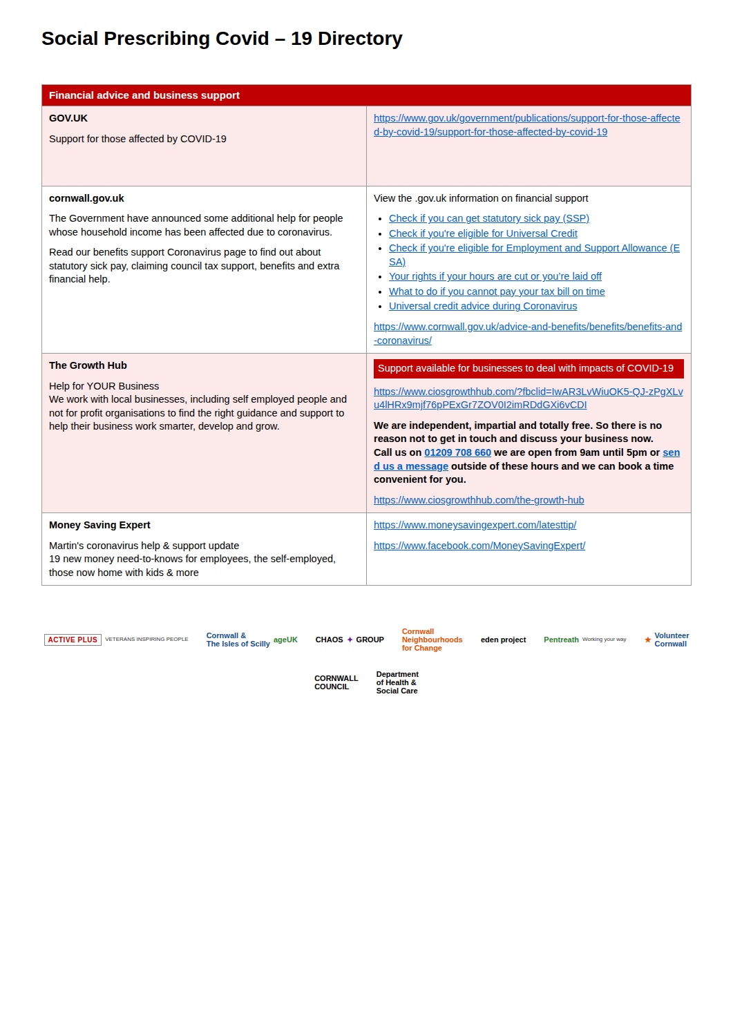Social Prescribing Covid – 19 Directory
| Financial advice and business support |
| GOV.UK Support for those affected by COVID-19 | https://www.gov.uk/government/publications/support-for-those-affected-by-covid-19/support-for-those-affected-by-covid-19 |
| cornwall.gov.uk The Government have announced some additional help for people whose household income has been affected due to coronavirus. Read our benefits support Coronavirus page to find out about statutory sick pay, claiming council tax support, benefits and extra financial help. | View the .gov.uk information on financial support Check if you can get statutory sick pay (SSP) Check if you're eligible for Universal Credit Check if you're eligible for Employment and Support Allowance (ESA) Your rights if your hours are cut or you’re laid off What to do if you cannot pay your tax bill on time Universal credit advice during Coronavirus https://www.cornwall.gov.uk/advice-and-benefits/benefits/benefits-and-coronavirus/ |
| The Growth Hub Help for YOUR Business We work with local businesses, including self employed people and not for profit organisations to find the right guidance and support to help their business work smarter, develop and grow. | Support available for businesses to deal with impacts of COVID-19 https://www.ciosgrowthhub.com/?fbclid=IwAR3LvWiuOK5-QJ-zPgXLvu4lHRx9mjf76pPExGr7ZOV0I2imRDdGXi6vCDI We are independent, impartial and totally free. So there is no reason not to get in touch and discuss your business now. Call us on 01209 708 660 we are open from 9am until 5pm or send us a message outside of these hours and we can book a time convenient for you. https://www.ciosgrowthhub.com/the-growth-hub |
| Money Saving Expert Martin's coronavirus help & support update 19 new money need-to-knows for employees, the self-employed, those now home with kids & more | https://www.moneysavingexpert.com/latesttip/ https://www.facebook.com/MoneySavingExpert/ |
ACTIVE PLUS VETERANS INSPIRING PEOPLE Cornwall &
The Isles of Scilly ageUK CHAOS ✦ GROUP Cornwall
Neighbourhoods
for Change eden project Pentreath Working your way ★ Volunteer
Cornwall CORNWALL
COUNCIL Department
of Health &
Social Care